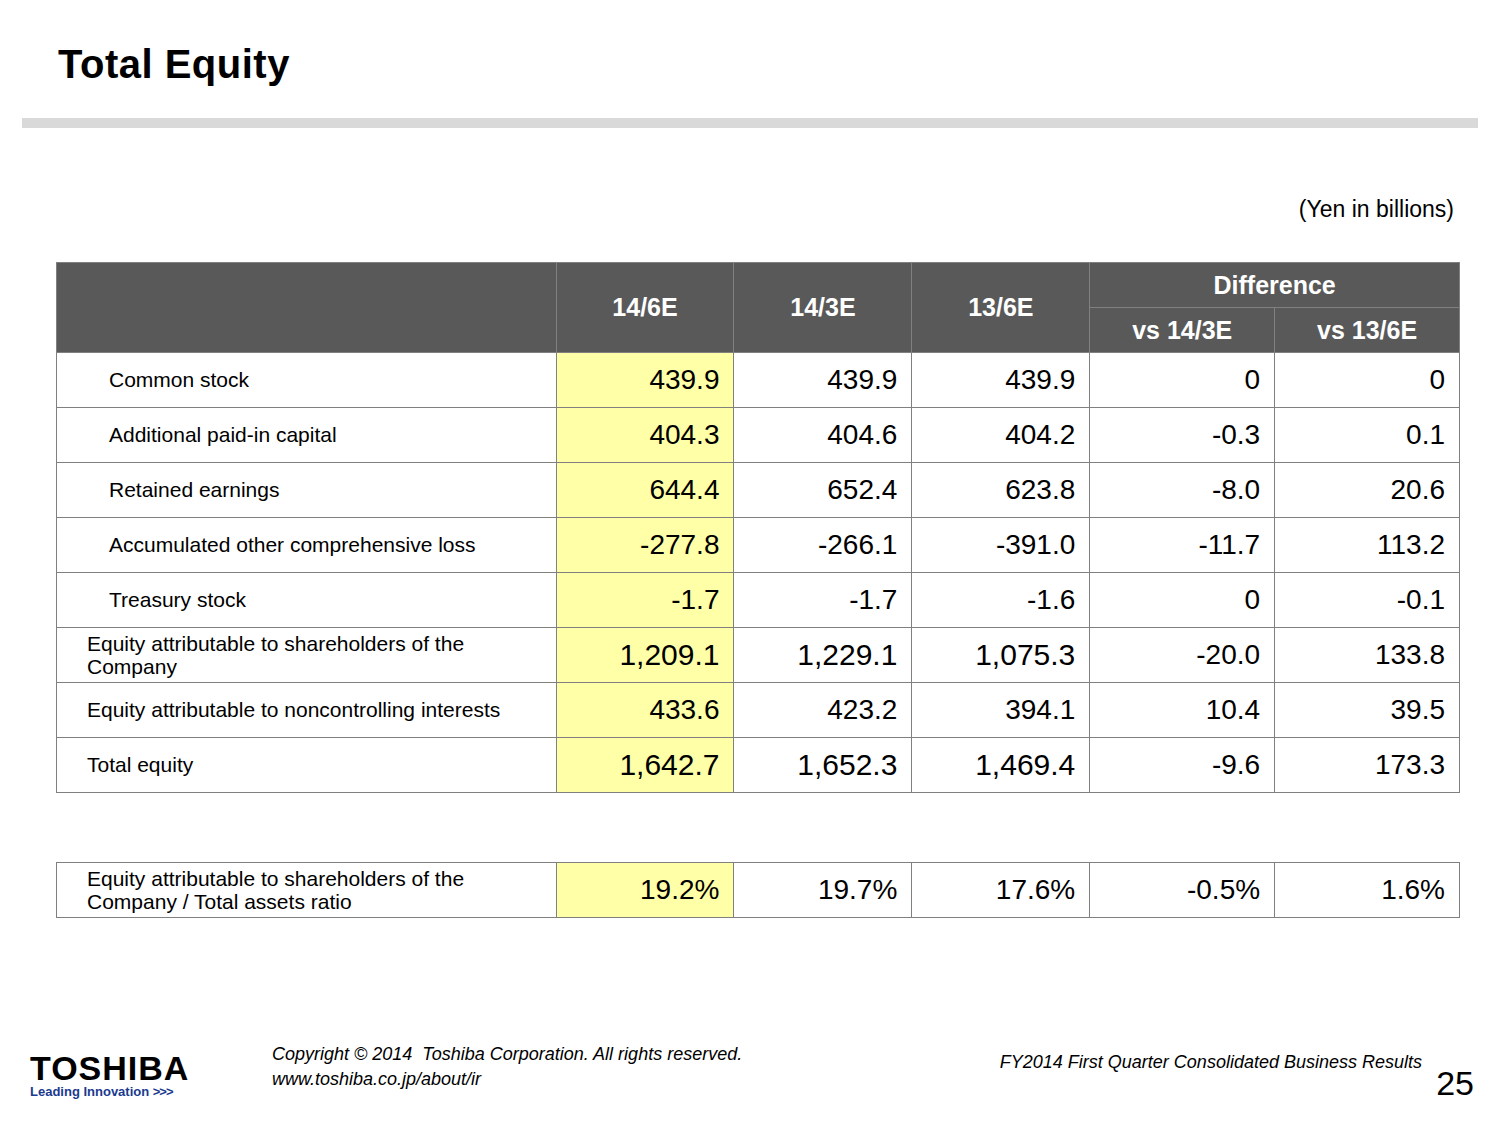Total Equity
(Yen in billions)
| | 14/6E | 14/3E | 13/6E | Difference |
| --- | --- | --- | --- | --- |
| vs 14/3E | vs 13/6E |
| Common stock | 439.9 | 439.9 | 439.9 | 0 | 0 |
| Additional paid-in capital | 404.3 | 404.6 | 404.2 | -0.3 | 0.1 |
| Retained earnings | 644.4 | 652.4 | 623.8 | -8.0 | 20.6 |
| Accumulated other comprehensive loss | -277.8 | -266.1 | -391.0 | -11.7 | 113.2 |
| Treasury stock | -1.7 | -1.7 | -1.6 | 0 | -0.1 |
| Equity attributable to shareholders of the Company | 1,209.1 | 1,229.1 | 1,075.3 | -20.0 | 133.8 |
| Equity attributable to noncontrolling interests | 433.6 | 423.2 | 394.1 | 10.4 | 39.5 |
| Total equity | 1,642.7 | 1,652.3 | 1,469.4 | -9.6 | 173.3 |
| Equity attributable to shareholders of the Company / Total assets ratio | 19.2% | 19.7% | 17.6% | -0.5% | 1.6% |
TOSHIBA
Leading Innovation >>>
Copyright © 2014 Toshiba Corporation. All rights reserved.
www.toshiba.co.jp/about/ir
FY2014 First Quarter Consolidated Business Results
25